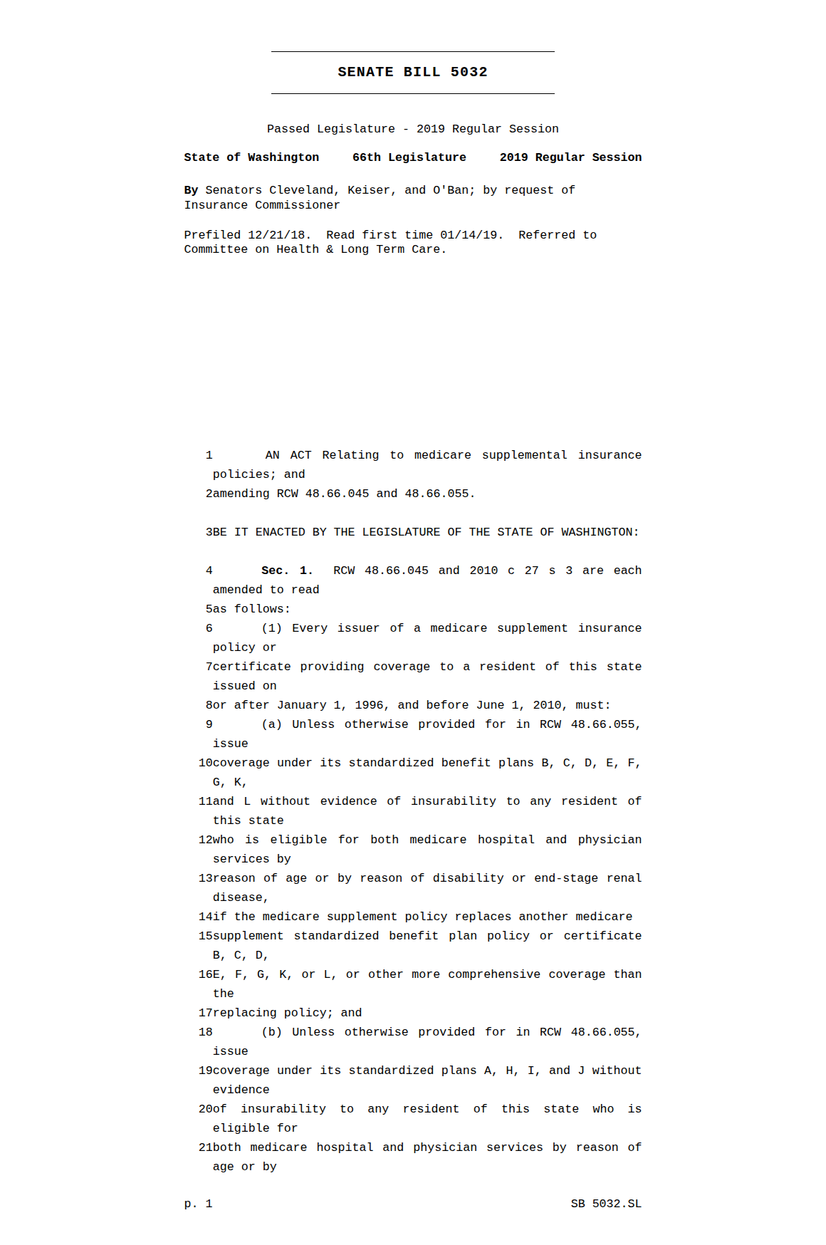SENATE BILL 5032
Passed Legislature - 2019 Regular Session
State of Washington 66th Legislature 2019 Regular Session
By Senators Cleveland, Keiser, and O'Ban; by request of Insurance Commissioner
Prefiled 12/21/18. Read first time 01/14/19. Referred to Committee on Health & Long Term Care.
| 1 | AN ACT Relating to medicare supplemental insurance policies; and |
| 2 | amending RCW 48.66.045 and 48.66.055. |
| 3 | BE IT ENACTED BY THE LEGISLATURE OF THE STATE OF WASHINGTON: |
| 4 | Sec. 1. RCW 48.66.045 and 2010 c 27 s 3 are each amended to read |
| 5 | as follows: |
| 6 | (1) Every issuer of a medicare supplement insurance policy or |
| 7 | certificate providing coverage to a resident of this state issued on |
| 8 | or after January 1, 1996, and before June 1, 2010, must: |
| 9 | (a) Unless otherwise provided for in RCW 48.66.055, issue |
| 10 | coverage under its standardized benefit plans B, C, D, E, F, G, K, |
| 11 | and L without evidence of insurability to any resident of this state |
| 12 | who is eligible for both medicare hospital and physician services by |
| 13 | reason of age or by reason of disability or end-stage renal disease, |
| 14 | if the medicare supplement policy replaces another medicare |
| 15 | supplement standardized benefit plan policy or certificate B, C, D, |
| 16 | E, F, G, K, or L, or other more comprehensive coverage than the |
| 17 | replacing policy; and |
| 18 | (b) Unless otherwise provided for in RCW 48.66.055, issue |
| 19 | coverage under its standardized plans A, H, I, and J without evidence |
| 20 | of insurability to any resident of this state who is eligible for |
| 21 | both medicare hospital and physician services by reason of age or by |
p. 1 SB 5032.SL